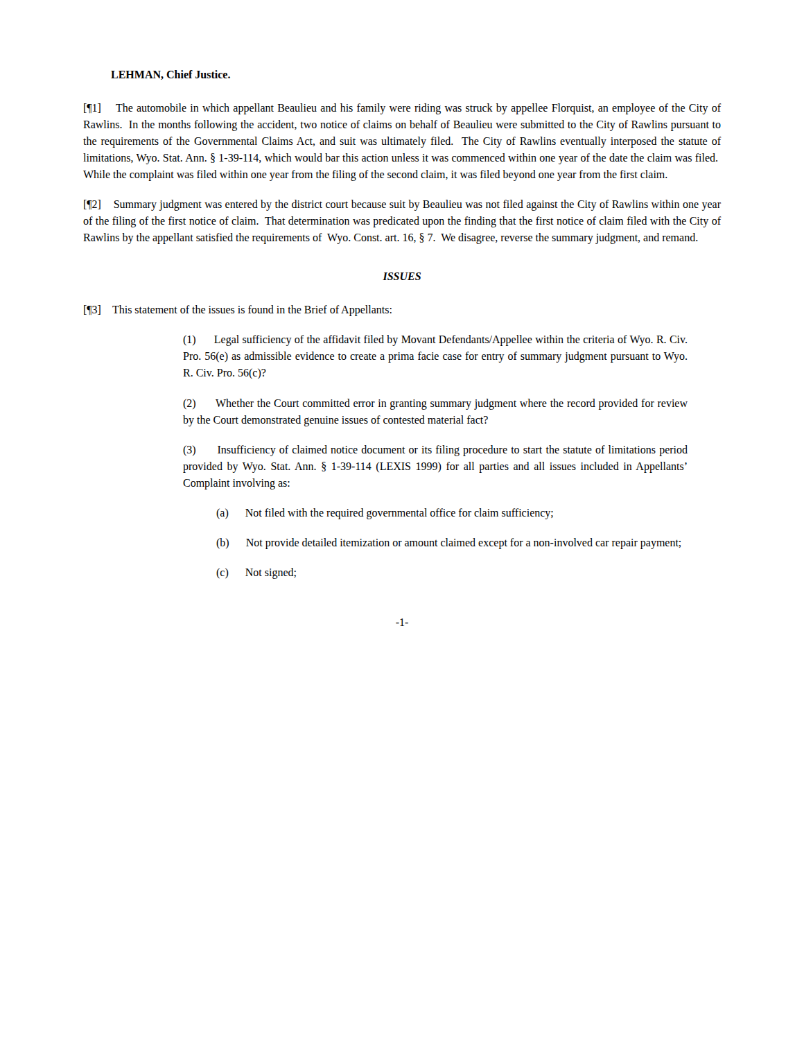LEHMAN, Chief Justice.
[¶1] The automobile in which appellant Beaulieu and his family were riding was struck by appellee Florquist, an employee of the City of Rawlins. In the months following the accident, two notice of claims on behalf of Beaulieu were submitted to the City of Rawlins pursuant to the requirements of the Governmental Claims Act, and suit was ultimately filed. The City of Rawlins eventually interposed the statute of limitations, Wyo. Stat. Ann. § 1-39-114, which would bar this action unless it was commenced within one year of the date the claim was filed. While the complaint was filed within one year from the filing of the second claim, it was filed beyond one year from the first claim.
[¶2] Summary judgment was entered by the district court because suit by Beaulieu was not filed against the City of Rawlins within one year of the filing of the first notice of claim. That determination was predicated upon the finding that the first notice of claim filed with the City of Rawlins by the appellant satisfied the requirements of Wyo. Const. art. 16, § 7. We disagree, reverse the summary judgment, and remand.
ISSUES
[¶3] This statement of the issues is found in the Brief of Appellants:
(1) Legal sufficiency of the affidavit filed by Movant Defendants/Appellee within the criteria of Wyo. R. Civ. Pro. 56(e) as admissible evidence to create a prima facie case for entry of summary judgment pursuant to Wyo. R. Civ. Pro. 56(c)?
(2) Whether the Court committed error in granting summary judgment where the record provided for review by the Court demonstrated genuine issues of contested material fact?
(3) Insufficiency of claimed notice document or its filing procedure to start the statute of limitations period provided by Wyo. Stat. Ann. § 1-39-114 (LEXIS 1999) for all parties and all issues included in Appellants’ Complaint involving as:
(a) Not filed with the required governmental office for claim sufficiency;
(b) Not provide detailed itemization or amount claimed except for a non-involved car repair payment;
(c) Not signed;
-1-